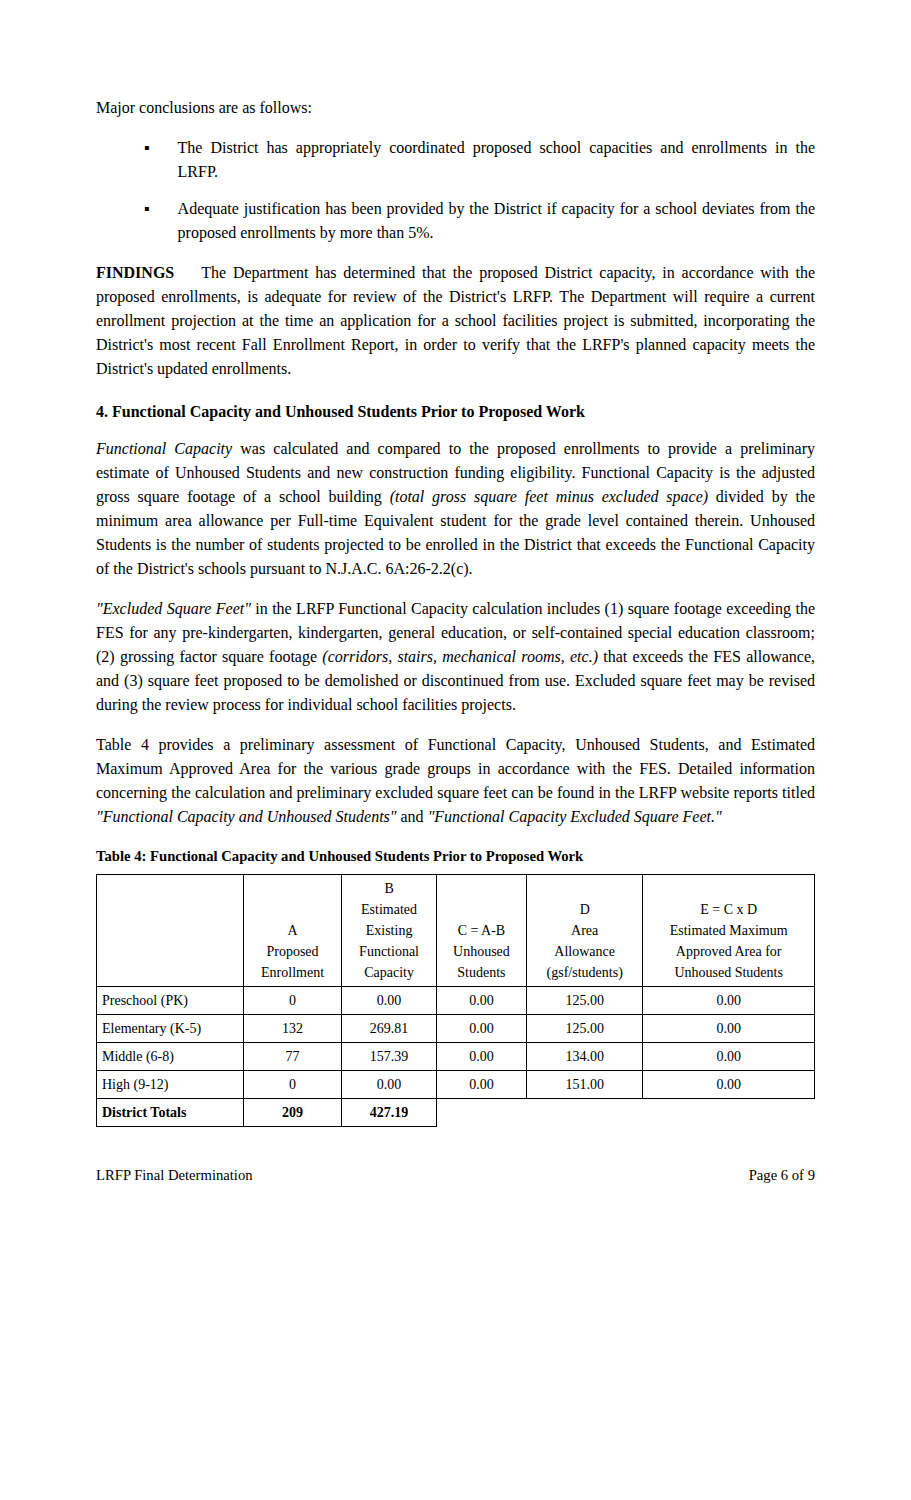Major conclusions are as follows:
The District has appropriately coordinated proposed school capacities and enrollments in the LRFP.
Adequate justification has been provided by the District if capacity for a school deviates from the proposed enrollments by more than 5%.
FINDINGS The Department has determined that the proposed District capacity, in accordance with the proposed enrollments, is adequate for review of the District's LRFP. The Department will require a current enrollment projection at the time an application for a school facilities project is submitted, incorporating the District's most recent Fall Enrollment Report, in order to verify that the LRFP's planned capacity meets the District's updated enrollments.
4. Functional Capacity and Unhoused Students Prior to Proposed Work
Functional Capacity was calculated and compared to the proposed enrollments to provide a preliminary estimate of Unhoused Students and new construction funding eligibility. Functional Capacity is the adjusted gross square footage of a school building (total gross square feet minus excluded space) divided by the minimum area allowance per Full-time Equivalent student for the grade level contained therein. Unhoused Students is the number of students projected to be enrolled in the District that exceeds the Functional Capacity of the District's schools pursuant to N.J.A.C. 6A:26-2.2(c).
"Excluded Square Feet" in the LRFP Functional Capacity calculation includes (1) square footage exceeding the FES for any pre-kindergarten, kindergarten, general education, or self-contained special education classroom; (2) grossing factor square footage (corridors, stairs, mechanical rooms, etc.) that exceeds the FES allowance, and (3) square feet proposed to be demolished or discontinued from use. Excluded square feet may be revised during the review process for individual school facilities projects.
Table 4 provides a preliminary assessment of Functional Capacity, Unhoused Students, and Estimated Maximum Approved Area for the various grade groups in accordance with the FES. Detailed information concerning the calculation and preliminary excluded square feet can be found in the LRFP website reports titled "Functional Capacity and Unhoused Students" and "Functional Capacity Excluded Square Feet."
Table 4: Functional Capacity and Unhoused Students Prior to Proposed Work
| | A Proposed Enrollment | B Estimated Existing Functional Capacity | C = A-B Unhoused Students | D Area Allowance (gsf/students) | E = C x D Estimated Maximum Approved Area for Unhoused Students |
| --- | --- | --- | --- | --- | --- |
| Preschool (PK) | 0 | 0.00 | 0.00 | 125.00 | 0.00 |
| Elementary (K-5) | 132 | 269.81 | 0.00 | 125.00 | 0.00 |
| Middle (6-8) | 77 | 157.39 | 0.00 | 134.00 | 0.00 |
| High (9-12) | 0 | 0.00 | 0.00 | 151.00 | 0.00 |
| District Totals | 209 | 427.19 | | | |
LRFP Final Determination Page 6 of 9